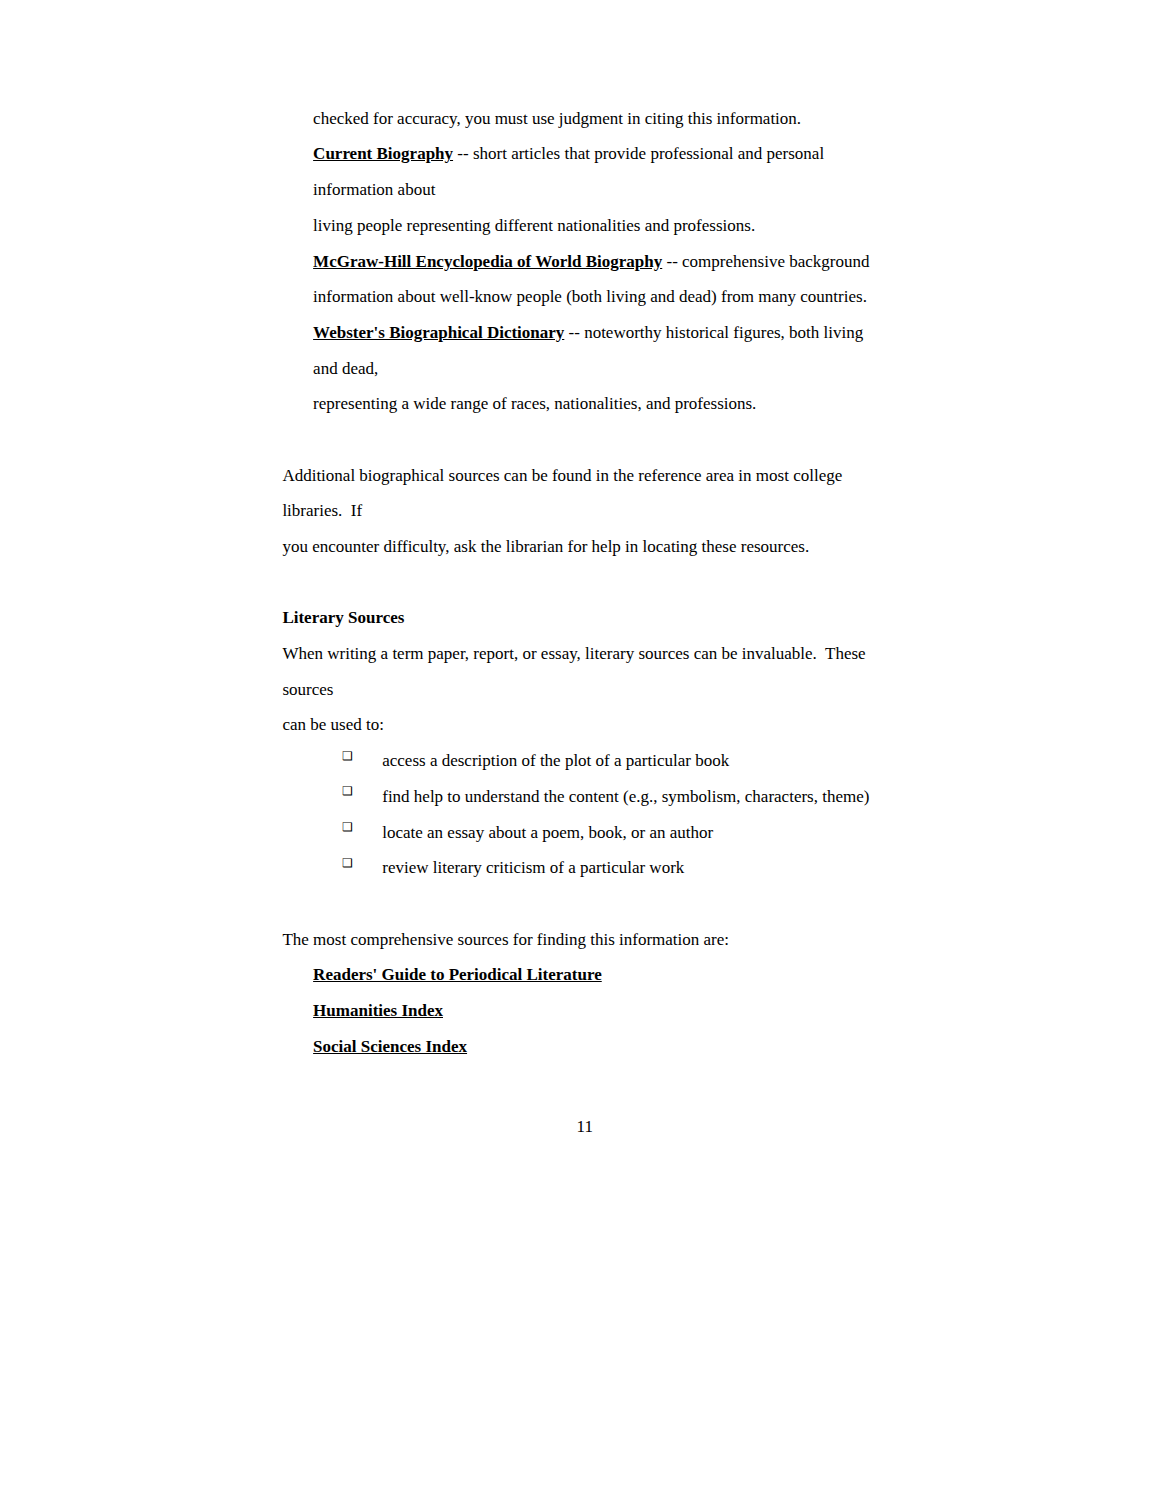checked for accuracy, you must use judgment in citing this information.
Current Biography -- short articles that provide professional and personal information about
living people representing different nationalities and professions.
McGraw-Hill Encyclopedia of World Biography -- comprehensive background
information about well-know people (both living and dead) from many countries.
Webster's Biographical Dictionary -- noteworthy historical figures, both living and dead,
representing a wide range of races, nationalities, and professions.
Additional biographical sources can be found in the reference area in most college libraries. If
you encounter difficulty, ask the librarian for help in locating these resources.
Literary Sources
When writing a term paper, report, or essay, literary sources can be invaluable. These sources
can be used to:
access a description of the plot of a particular book
find help to understand the content (e.g., symbolism, characters, theme)
locate an essay about a poem, book, or an author
review literary criticism of a particular work
The most comprehensive sources for finding this information are:
Readers' Guide to Periodical Literature
Humanities Index
Social Sciences Index
11